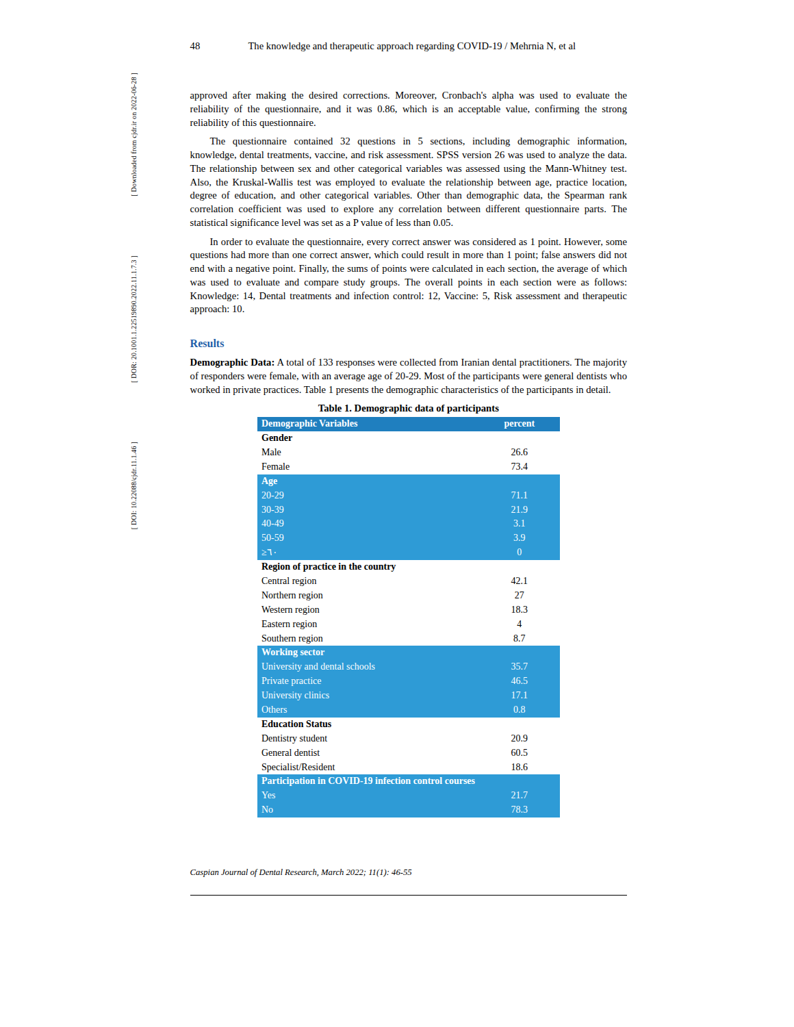[ Downloaded from cjdr.ir on 2022-06-28 ] [ DOR: 20.1001.1.22519890.2022.11.1.7.3 ] [ DOI: 10.22088/cjdr.11.1.46 ]
48
The knowledge and therapeutic approach regarding COVID-19 / Mehrnia N, et al
approved after making the desired corrections. Moreover, Cronbach's alpha was used to evaluate the reliability of the questionnaire, and it was 0.86, which is an acceptable value, confirming the strong reliability of this questionnaire.
The questionnaire contained 32 questions in 5 sections, including demographic information, knowledge, dental treatments, vaccine, and risk assessment. SPSS version 26 was used to analyze the data. The relationship between sex and other categorical variables was assessed using the Mann-Whitney test. Also, the Kruskal-Wallis test was employed to evaluate the relationship between age, practice location, degree of education, and other categorical variables. Other than demographic data, the Spearman rank correlation coefficient was used to explore any correlation between different questionnaire parts. The statistical significance level was set as a P value of less than 0.05.
In order to evaluate the questionnaire, every correct answer was considered as 1 point. However, some questions had more than one correct answer, which could result in more than 1 point; false answers did not end with a negative point. Finally, the sums of points were calculated in each section, the average of which was used to evaluate and compare study groups. The overall points in each section were as follows: Knowledge: 14, Dental treatments and infection control: 12, Vaccine: 5, Risk assessment and therapeutic approach: 10.
Results
Demographic Data: A total of 133 responses were collected from Iranian dental practitioners. The majority of responders were female, with an average age of 20-29. Most of the participants were general dentists who worked in private practices. Table 1 presents the demographic characteristics of the participants in detail.
Table 1. Demographic data of participants
| Demographic Variables | percent |
| --- | --- |
| Gender | |
| Male | 26.6 |
| Female | 73.4 |
| Age | |
| 20-29 | 71.1 |
| 30-39 | 21.9 |
| 40-49 | 3.1 |
| 50-59 | 3.9 |
| ≥٦٠ | 0 |
| Region of practice in the country | |
| Central region | 42.1 |
| Northern region | 27 |
| Western region | 18.3 |
| Eastern region | 4 |
| Southern region | 8.7 |
| Working sector | |
| University and dental schools | 35.7 |
| Private practice | 46.5 |
| University clinics | 17.1 |
| Others | 0.8 |
| Education Status | |
| Dentistry student | 20.9 |
| General dentist | 60.5 |
| Specialist/Resident | 18.6 |
| Participation in COVID-19 infection control courses | |
| Yes | 21.7 |
| No | 78.3 |
Caspian Journal of Dental Research, March 2022; 11(1): 46-55